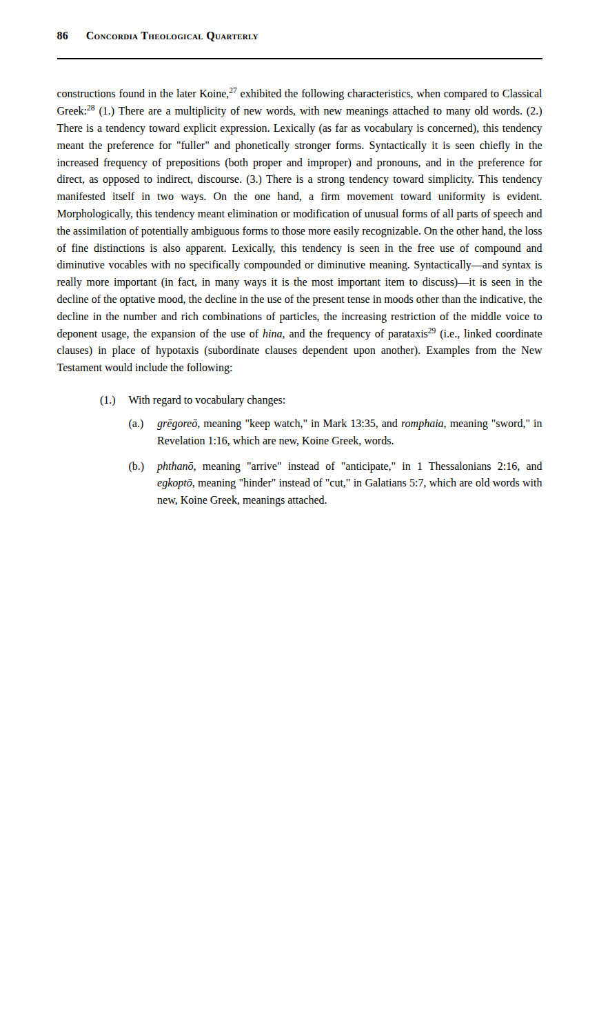86 Concordia Theological Quarterly
constructions found in the later Koine,27 exhibited the following characteristics, when compared to Classical Greek:28 (1.) There are a multiplicity of new words, with new meanings attached to many old words. (2.) There is a tendency toward explicit expression. Lexically (as far as vocabulary is concerned), this tendency meant the preference for "fuller" and phonetically stronger forms. Syntactically it is seen chiefly in the increased frequency of prepositions (both proper and improper) and pronouns, and in the preference for direct, as opposed to indirect, discourse. (3.) There is a strong tendency toward simplicity. This tendency manifested itself in two ways. On the one hand, a firm movement toward uniformity is evident. Morphologically, this tendency meant elimination or modification of unusual forms of all parts of speech and the assimilation of potentially ambiguous forms to those more easily recognizable. On the other hand, the loss of fine distinctions is also apparent. Lexically, this tendency is seen in the free use of compound and diminutive vocables with no specifically compounded or diminutive meaning. Syntactically—and syntax is really more important (in fact, in many ways it is the most important item to discuss)—it is seen in the decline of the optative mood, the decline in the use of the present tense in moods other than the indicative, the decline in the number and rich combinations of particles, the increasing restriction of the middle voice to deponent usage, the expansion of the use of hina, and the frequency of parataxis29 (i.e., linked coordinate clauses) in place of hypotaxis (subordinate clauses dependent upon another). Examples from the New Testament would include the following:
(1.) With regard to vocabulary changes:
(a.) grēgoreō, meaning "keep watch," in Mark 13:35, and romphaia, meaning "sword," in Revelation 1:16, which are new, Koine Greek, words.
(b.) phthanō, meaning "arrive" instead of "anticipate," in 1 Thessalonians 2:16, and egkoptō, meaning "hinder" instead of "cut," in Galatians 5:7, which are old words with new, Koine Greek, meanings attached.